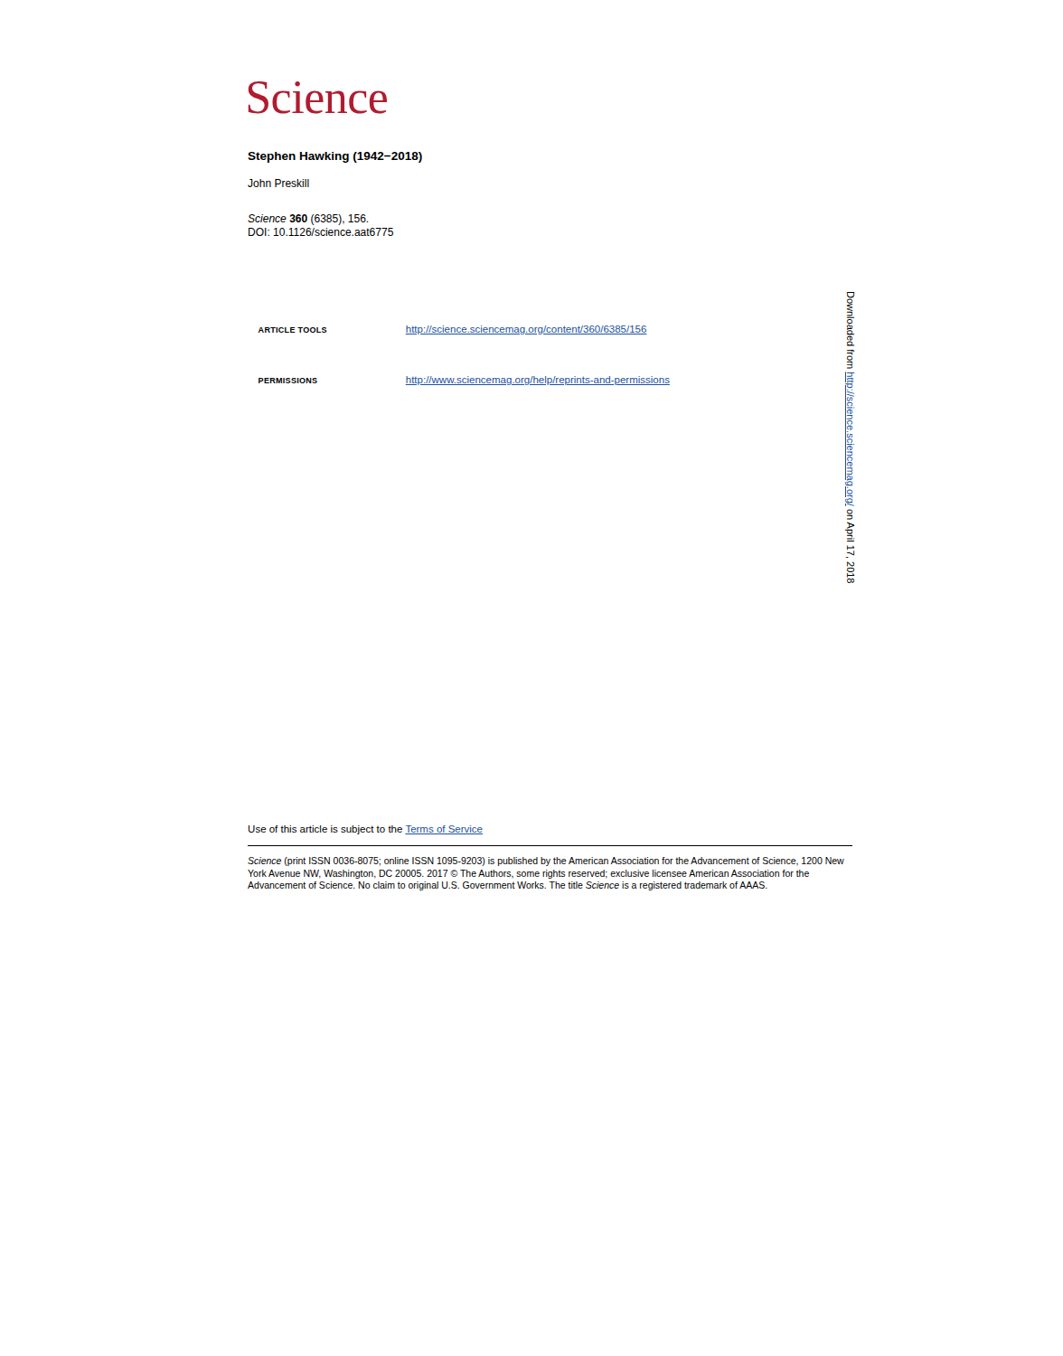Science
Stephen Hawking (1942−2018)
John Preskill
Science 360 (6385), 156.
DOI: 10.1126/science.aat6775
| ARTICLE TOOLS | http://science.sciencemag.org/content/360/6385/156 |
| PERMISSIONS | http://www.sciencemag.org/help/reprints-and-permissions |
Downloaded from http://science.sciencemag.org/ on April 17, 2018
Use of this article is subject to the Terms of Service
Science (print ISSN 0036-8075; online ISSN 1095-9203) is published by the American Association for the Advancement of Science, 1200 New York Avenue NW, Washington, DC 20005. 2017 © The Authors, some rights reserved; exclusive licensee American Association for the Advancement of Science. No claim to original U.S. Government Works. The title Science is a registered trademark of AAAS.